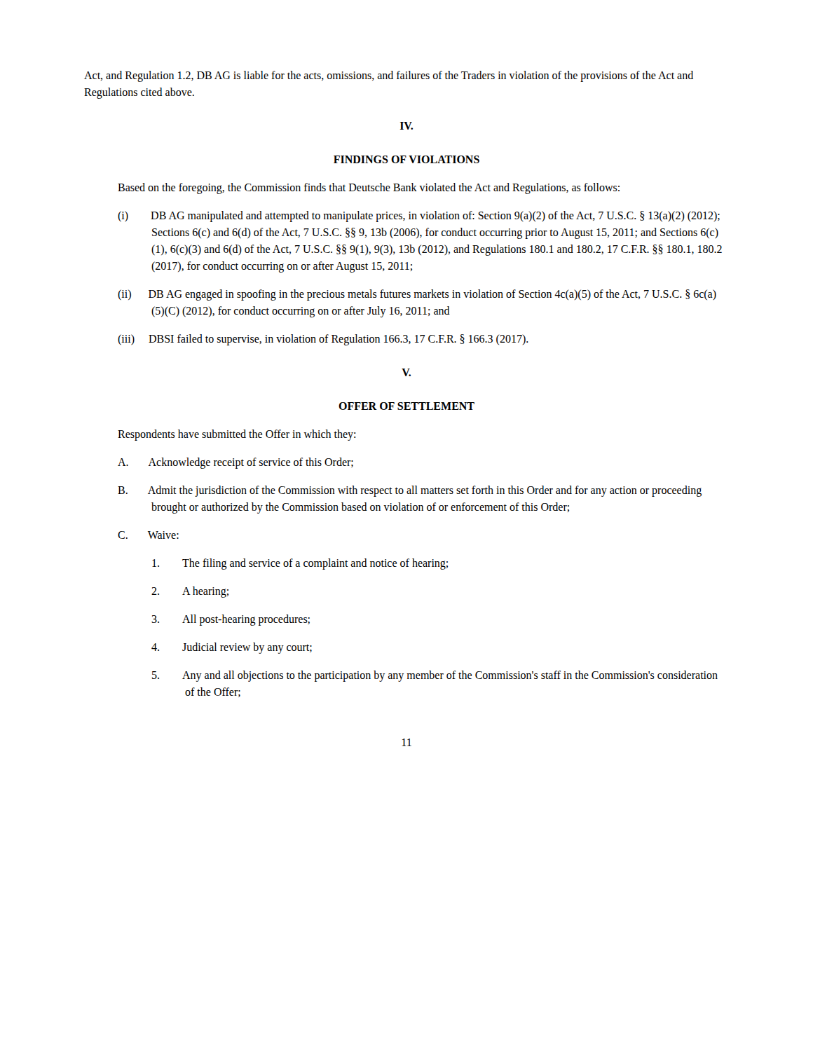Act, and Regulation 1.2, DB AG is liable for the acts, omissions, and failures of the Traders in violation of the provisions of the Act and Regulations cited above.
IV.
FINDINGS OF VIOLATIONS
Based on the foregoing, the Commission finds that Deutsche Bank violated the Act and Regulations, as follows:
(i) DB AG manipulated and attempted to manipulate prices, in violation of: Section 9(a)(2) of the Act, 7 U.S.C. § 13(a)(2) (2012); Sections 6(c) and 6(d) of the Act, 7 U.S.C. §§ 9, 13b (2006), for conduct occurring prior to August 15, 2011; and Sections 6(c)(1), 6(c)(3) and 6(d) of the Act, 7 U.S.C. §§ 9(1), 9(3), 13b (2012), and Regulations 180.1 and 180.2, 17 C.F.R. §§ 180.1, 180.2 (2017), for conduct occurring on or after August 15, 2011;
(ii) DB AG engaged in spoofing in the precious metals futures markets in violation of Section 4c(a)(5) of the Act, 7 U.S.C. § 6c(a)(5)(C) (2012), for conduct occurring on or after July 16, 2011; and
(iii) DBSI failed to supervise, in violation of Regulation 166.3, 17 C.F.R. § 166.3 (2017).
V.
OFFER OF SETTLEMENT
Respondents have submitted the Offer in which they:
A. Acknowledge receipt of service of this Order;
B. Admit the jurisdiction of the Commission with respect to all matters set forth in this Order and for any action or proceeding brought or authorized by the Commission based on violation of or enforcement of this Order;
C. Waive:
1. The filing and service of a complaint and notice of hearing;
2. A hearing;
3. All post-hearing procedures;
4. Judicial review by any court;
5. Any and all objections to the participation by any member of the Commission's staff in the Commission's consideration of the Offer;
11